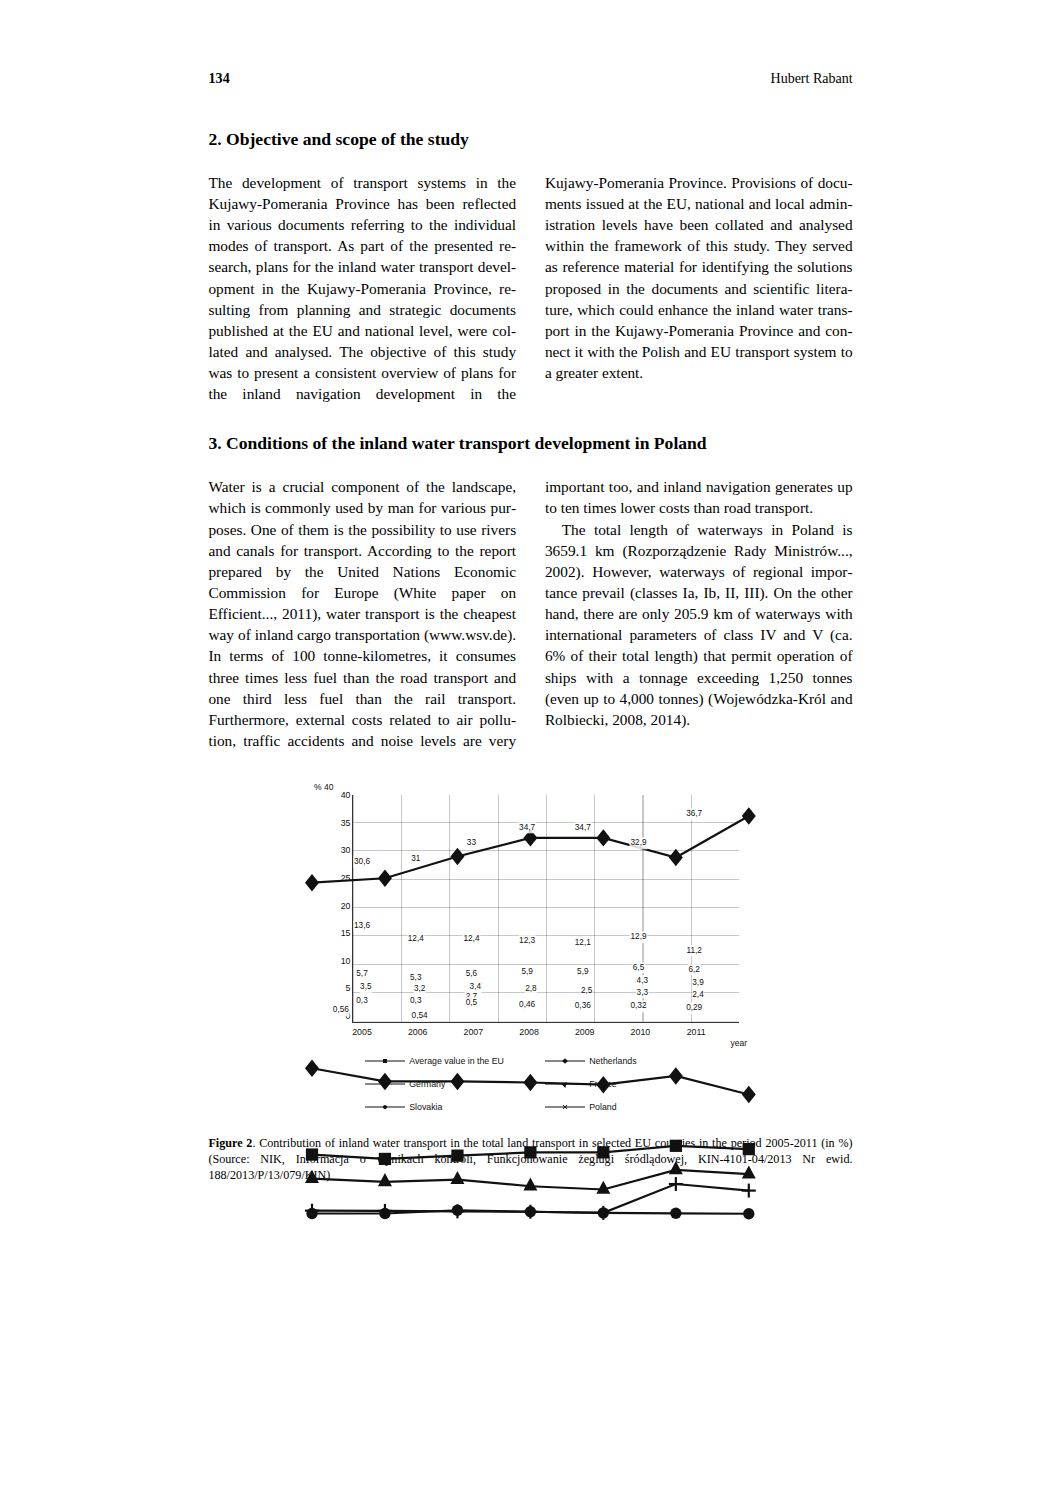134 Hubert Rabant
2. Objective and scope of the study
The development of transport systems in the Kujawy-Pomerania Province has been reflected in various documents referring to the individual modes of transport. As part of the presented research, plans for the inland water transport development in the Kujawy-Pomerania Province, resulting from planning and strategic documents published at the EU and national level, were collated and analysed. The objective of this study was to present a consistent overview of plans for the inland navigation development in the Kujawy-Pomerania Province. Provisions of documents issued at the EU, national and local administration levels have been collated and analysed within the framework of this study. They served as reference material for identifying the solutions proposed in the documents and scientific literature, which could enhance the inland water transport in the Kujawy-Pomerania Province and connect it with the Polish and EU transport system to a greater extent.
3. Conditions of the inland water transport development in Poland
Water is a crucial component of the landscape, which is commonly used by man for various purposes. One of them is the possibility to use rivers and canals for transport. According to the report prepared by the United Nations Economic Commission for Europe (White paper on Efficient..., 2011), water transport is the cheapest way of inland cargo transportation (www.wsv.de). In terms of 100 tonne-kilometres, it consumes three times less fuel than the road transport and one third less fuel than the rail transport. Furthermore, external costs related to air pollution, traffic accidents and noise levels are very important too, and inland navigation generates up to ten times lower costs than road transport.
The total length of waterways in Poland is 3659.1 km (Rozporządzenie Rady Ministrów..., 2002). However, waterways of regional importance prevail (classes Ia, Ib, II, III). On the other hand, there are only 205.9 km of waterways with international parameters of class IV and V (ca. 6% of their total length) that permit operation of ships with a tonnage exceeding 1,250 tonnes (even up to 4,000 tonnes) (Wojewódzka-Król and Rolbiecki, 2008, 2014).
% 40
40
35
30
25
20
15
10
5
0
30,6
31
33
34,7
34,7
32,9
36,7
13,6
12,4
12,4
12,3
12,1
12,9
11,2
5,7
5,3
5,6
5,9
5,9
6,5
6,2
3,5
3,2
3,4
2,8
2,5
4,3
3,9
2,7
3,3
2,4
0,3
0,3
0,5
0,46
0,36
0,32
0,29
0,56
0,54
2005
2006
2007
2008
2009
2010
2011
year
Average value in the EU
Netherlands
Germany
France
Slovakia
Poland
Figure 2. Contribution of inland water transport in the total land transport in selected EU counties in the period 2005-2011 (in %) (Source: NIK, Informacja o wynikach kontroli, Funkcjonowanie żeglugi śródlądowej, KIN-4101-04/2013 Nr ewid. 188/2013/P/13/079/KIN)